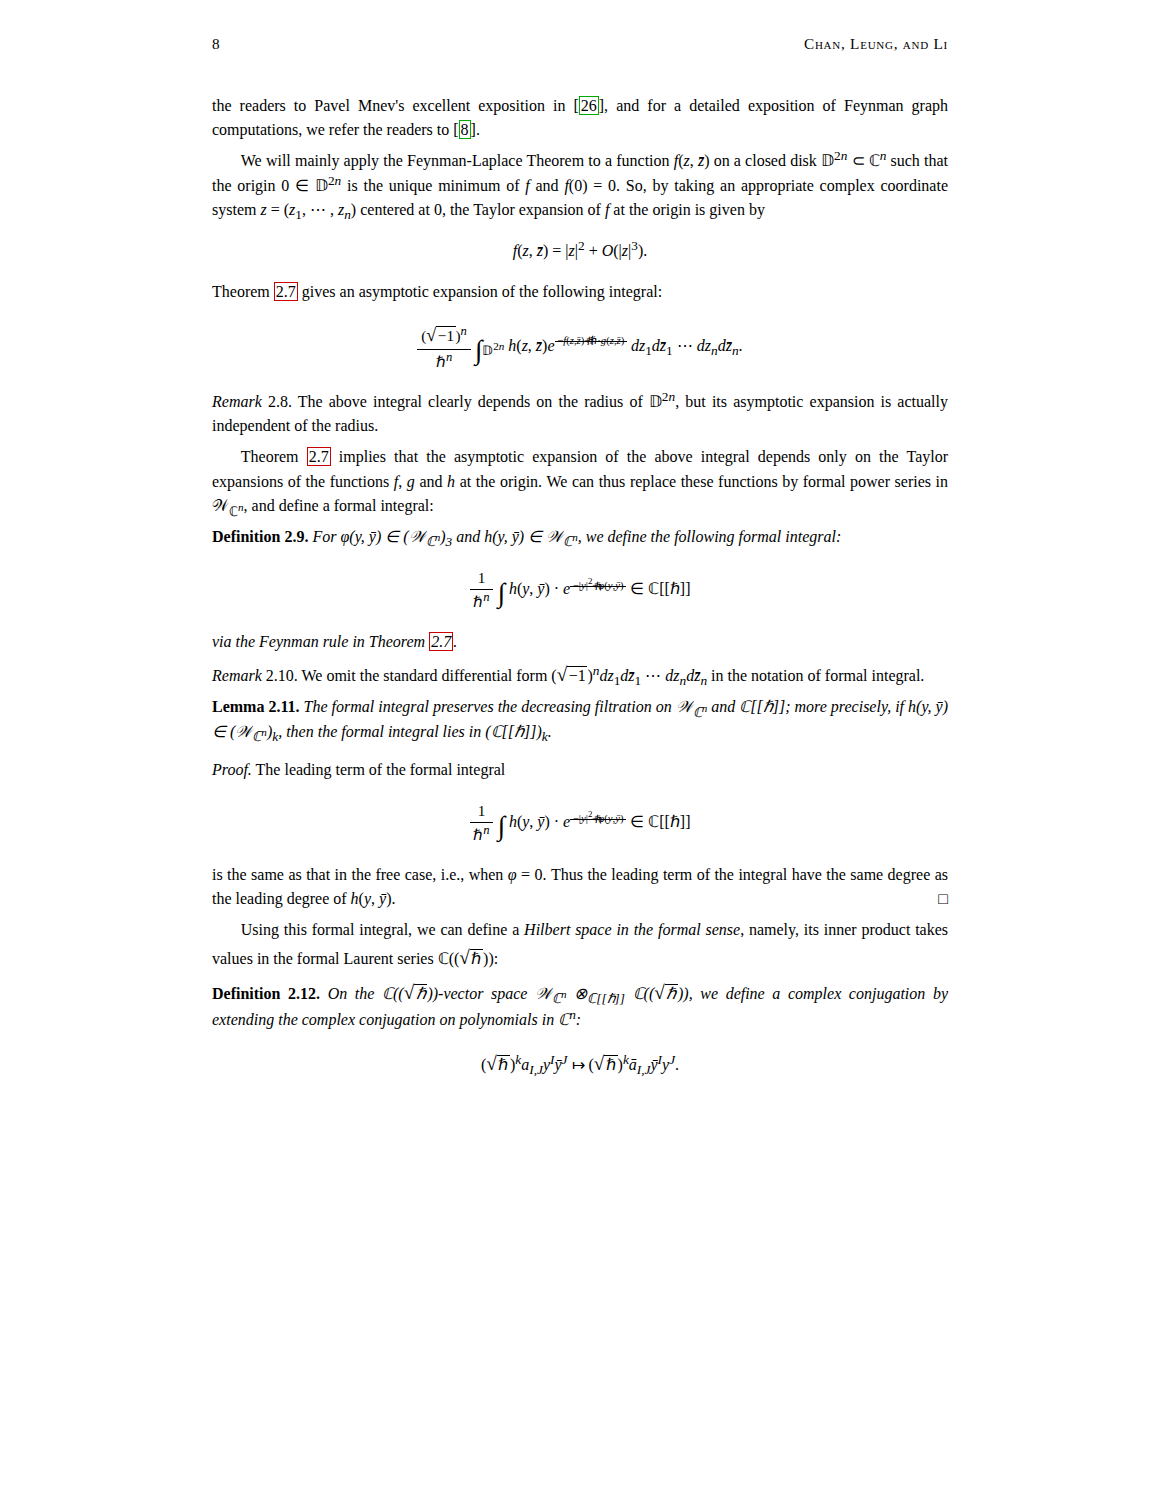8 Chan, Leung, and Li
the readers to Pavel Mnev's excellent exposition in [26], and for a detailed exposition of Feynman graph computations, we refer the readers to [8].
We will mainly apply the Feynman-Laplace Theorem to a function f(z, z̄) on a closed disk 𝔻2n ⊂ ℂn such that the origin 0 ∈ 𝔻2n is the unique minimum of f and f(0) = 0. So, by taking an appropriate complex coordinate system z = (z1, ⋯ , zn) centered at 0, the Taylor expansion of f at the origin is given by
f(z, z̄) = |z|2 + O(|z|3).
Theorem 2.7 gives an asymptotic expansion of the following integral:
(√−1)n ℏn ∫𝔻2n h(z, z̄)e−f(z,z̄)+ℏ·g(z,z̄) ℏ dz1dz̄1 ⋯ dzndz̄n.
Remark 2.8. The above integral clearly depends on the radius of 𝔻2n, but its asymptotic expansion is actually independent of the radius.
Theorem 2.7 implies that the asymptotic expansion of the above integral depends only on the Taylor expansions of the functions f, g and h at the origin. We can thus replace these functions by formal power series in 𝒲ℂn, and define a formal integral:
Definition 2.9. For φ(y, ȳ) ∈ (𝒲ℂn)3 and h(y, ȳ) ∈ 𝒲ℂn, we define the following formal integral:
1 ℏn ∫ h(y, ȳ) · e−|y|2+φ(y,ȳ) ℏ ∈ ℂ[[ℏ]]
via the Feynman rule in Theorem 2.7.
Remark 2.10. We omit the standard differential form (√−1)ndz1dz̄1 ⋯ dzndz̄n in the notation of formal integral.
Lemma 2.11. The formal integral preserves the decreasing filtration on 𝒲ℂn and ℂ[[ℏ]]; more precisely, if h(y, ȳ) ∈ (𝒲ℂn)k, then the formal integral lies in (ℂ[[ℏ]])k.
Proof. The leading term of the formal integral
1 ℏn ∫ h(y, ȳ) · e−|y|2+φ(y,ȳ) ℏ ∈ ℂ[[ℏ]]
is the same as that in the free case, i.e., when φ = 0. Thus the leading term of the integral have the same degree as the leading degree of h(y, ȳ). □
Using this formal integral, we can define a Hilbert space in the formal sense, namely, its inner product takes values in the formal Laurent series ℂ((√ℏ)):
Definition 2.12. On the ℂ((√ℏ))-vector space 𝒲ℂn ⊗ℂ[[ℏ]] ℂ((√ℏ)), we define a complex conjugation by extending the complex conjugation on polynomials in ℂn:
(√ℏ)kaI,JyIȳJ ↦ (√ℏ)kāI,JȳIyJ.